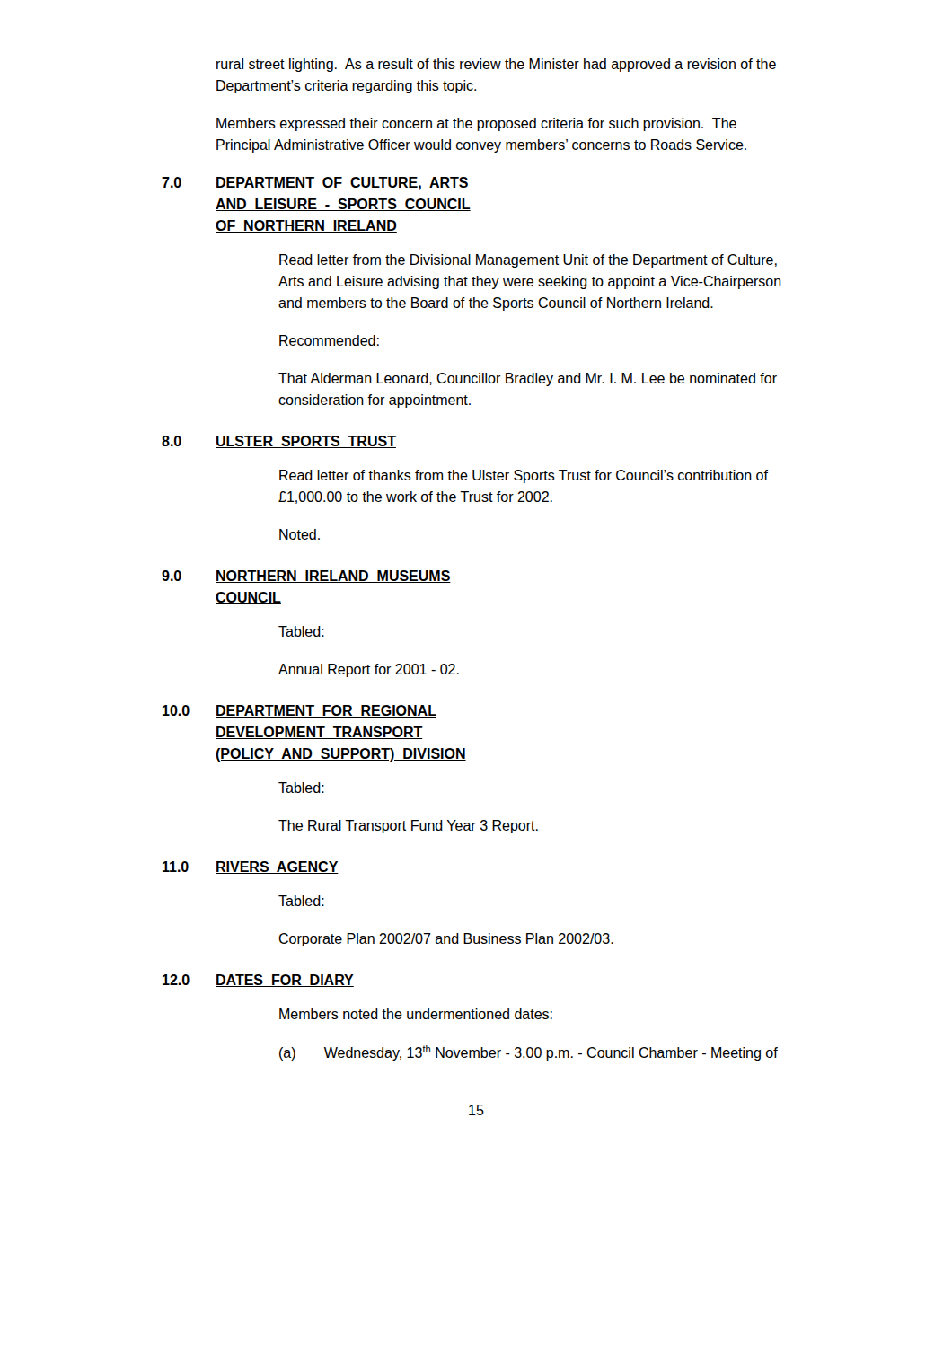rural street lighting. As a result of this review the Minister had approved a revision of the Department’s criteria regarding this topic.
Members expressed their concern at the proposed criteria for such provision. The Principal Administrative Officer would convey members’ concerns to Roads Service.
7.0
DEPARTMENT OF CULTURE, ARTS AND LEISURE - SPORTS COUNCIL OF NORTHERN IRELAND
Read letter from the Divisional Management Unit of the Department of Culture, Arts and Leisure advising that they were seeking to appoint a Vice-Chairperson and members to the Board of the Sports Council of Northern Ireland.
Recommended:
That Alderman Leonard, Councillor Bradley and Mr. I. M. Lee be nominated for consideration for appointment.
8.0
Ulster Sports Trust
Read letter of thanks from the Ulster Sports Trust for Council’s contribution of £1,000.00 to the work of the Trust for 2002.
Noted.
9.0
NORTHERN IRELAND MUSEUMS COUNCIL
Tabled:
Annual Report for 2001 - 02.
10.0
DEPARTMENT FOR REGIONAL DEVELOPMENT TRANSPORT (POLICY AND SUPPORT) DIVISION
Tabled:
The Rural Transport Fund Year 3 Report.
11.0
Rivers Agency
Tabled:
Corporate Plan 2002/07 and Business Plan 2002/03.
12.0
Dates for Diary
Members noted the undermentioned dates:
(a) Wednesday, 13th November - 3.00 p.m. - Council Chamber - Meeting of
15